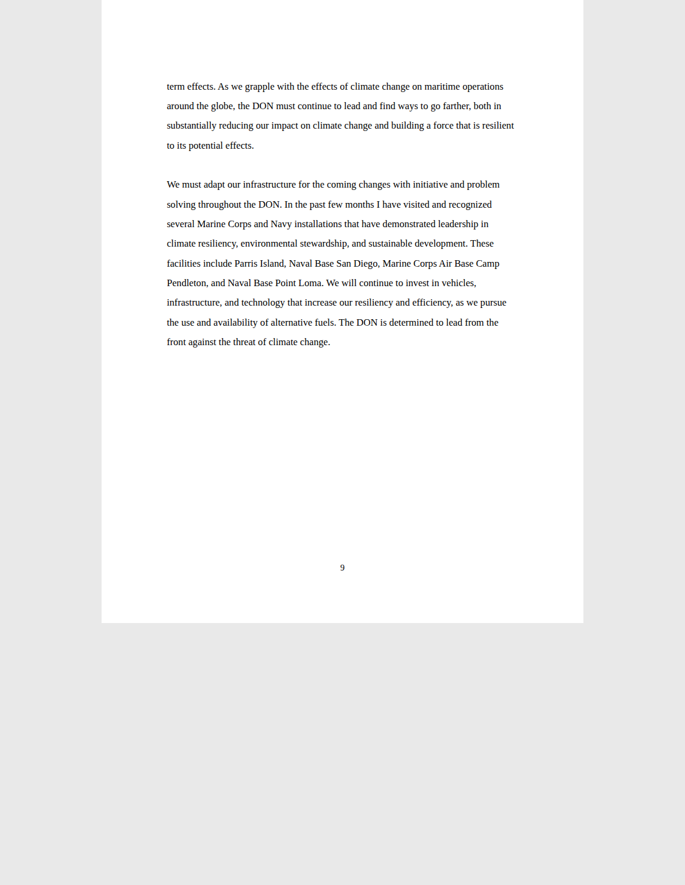term effects. As we grapple with the effects of climate change on maritime operations around the globe, the DON must continue to lead and find ways to go farther, both in substantially reducing our impact on climate change and building a force that is resilient to its potential effects.
We must adapt our infrastructure for the coming changes with initiative and problem solving throughout the DON. In the past few months I have visited and recognized several Marine Corps and Navy installations that have demonstrated leadership in climate resiliency, environmental stewardship, and sustainable development. These facilities include Parris Island, Naval Base San Diego, Marine Corps Air Base Camp Pendleton, and Naval Base Point Loma. We will continue to invest in vehicles, infrastructure, and technology that increase our resiliency and efficiency, as we pursue the use and availability of alternative fuels. The DON is determined to lead from the front against the threat of climate change.
9